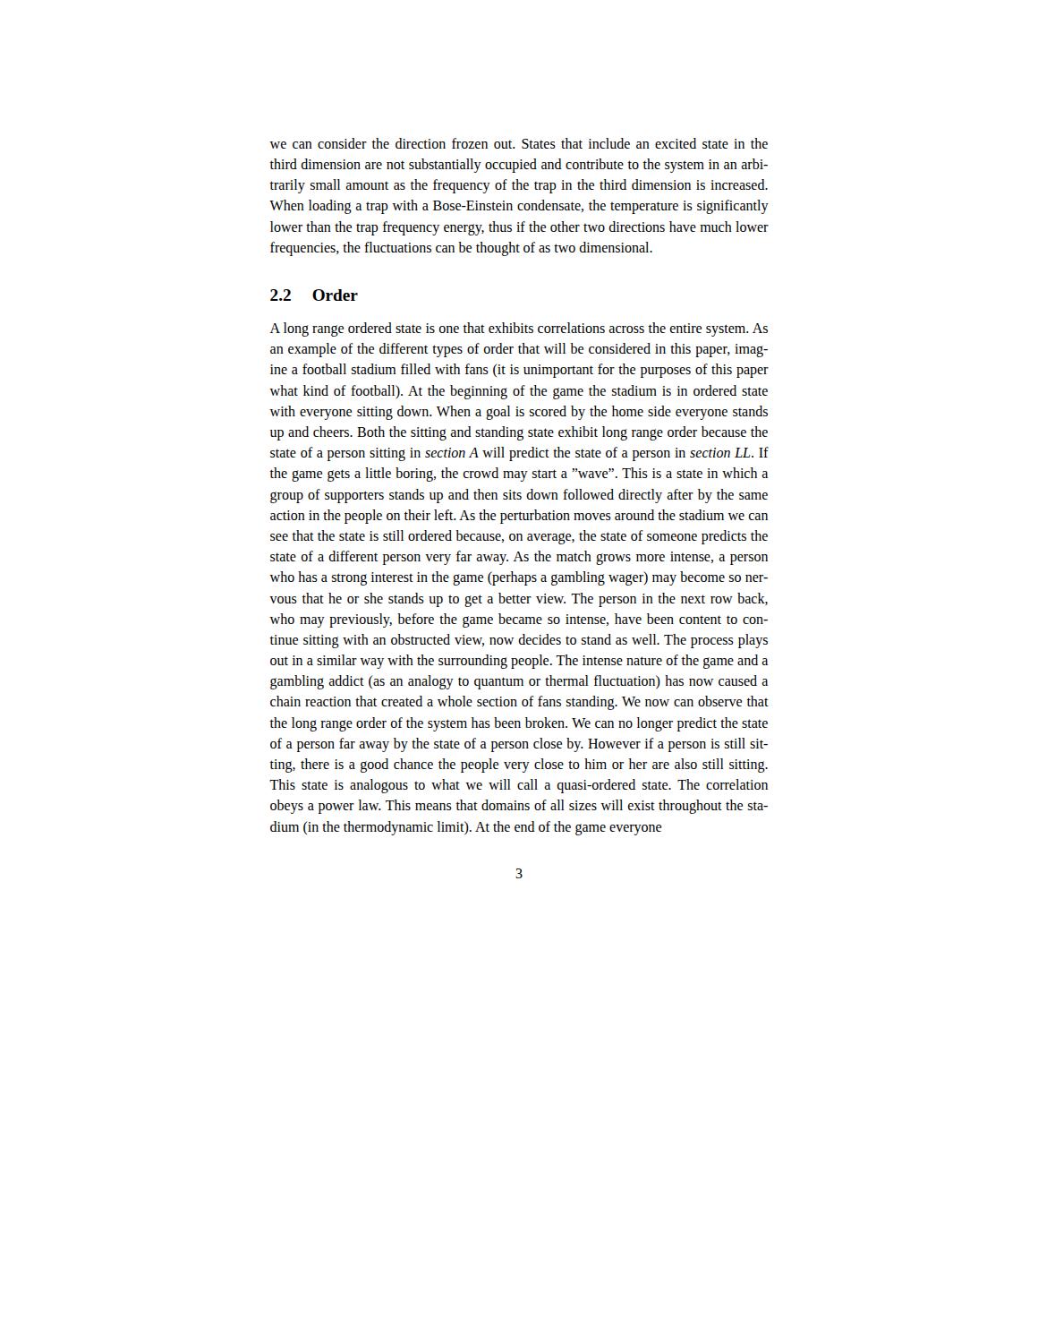we can consider the direction frozen out. States that include an excited state in the third dimension are not substantially occupied and contribute to the system in an arbitrarily small amount as the frequency of the trap in the third dimension is increased. When loading a trap with a Bose-Einstein condensate, the temperature is significantly lower than the trap frequency energy, thus if the other two directions have much lower frequencies, the fluctuations can be thought of as two dimensional.
2.2 Order
A long range ordered state is one that exhibits correlations across the entire system. As an example of the different types of order that will be considered in this paper, imagine a football stadium filled with fans (it is unimportant for the purposes of this paper what kind of football). At the beginning of the game the stadium is in ordered state with everyone sitting down. When a goal is scored by the home side everyone stands up and cheers. Both the sitting and standing state exhibit long range order because the state of a person sitting in section A will predict the state of a person in section LL. If the game gets a little boring, the crowd may start a ”wave”. This is a state in which a group of supporters stands up and then sits down followed directly after by the same action in the people on their left. As the perturbation moves around the stadium we can see that the state is still ordered because, on average, the state of someone predicts the state of a different person very far away. As the match grows more intense, a person who has a strong interest in the game (perhaps a gambling wager) may become so nervous that he or she stands up to get a better view. The person in the next row back, who may previously, before the game became so intense, have been content to continue sitting with an obstructed view, now decides to stand as well. The process plays out in a similar way with the surrounding people. The intense nature of the game and a gambling addict (as an analogy to quantum or thermal fluctuation) has now caused a chain reaction that created a whole section of fans standing. We now can observe that the long range order of the system has been broken. We can no longer predict the state of a person far away by the state of a person close by. However if a person is still sitting, there is a good chance the people very close to him or her are also still sitting. This state is analogous to what we will call a quasi-ordered state. The correlation obeys a power law. This means that domains of all sizes will exist throughout the stadium (in the thermodynamic limit). At the end of the game everyone
3